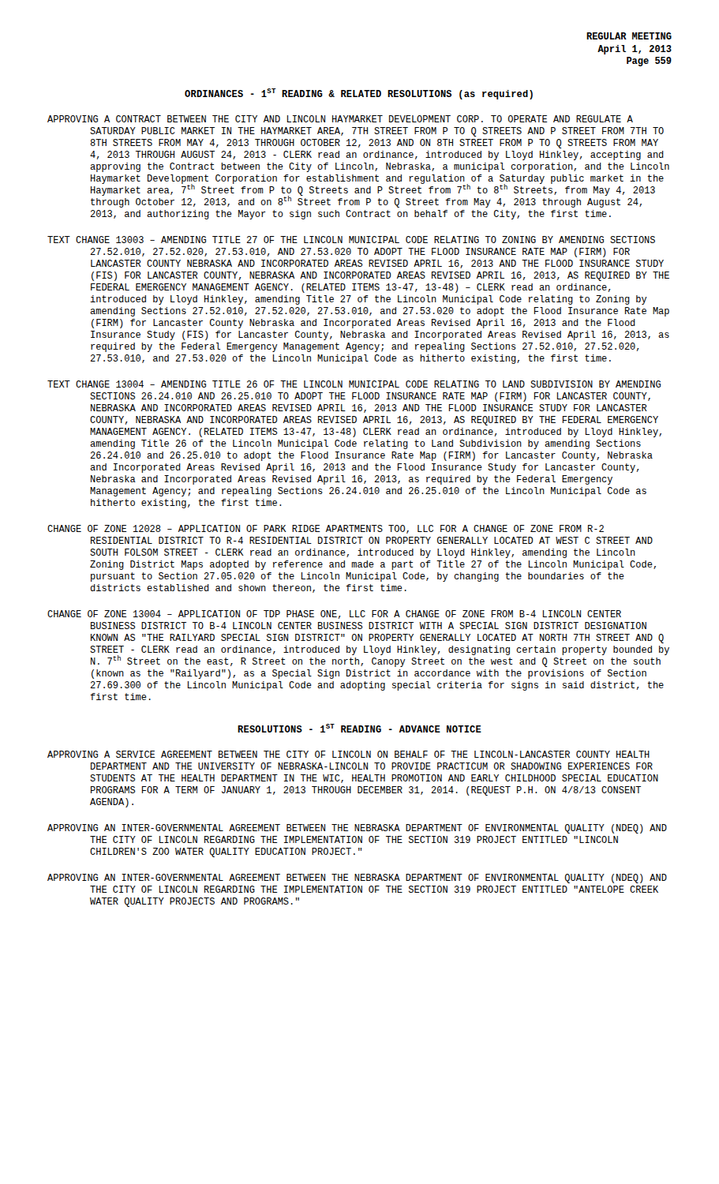REGULAR MEETING
April 1, 2013
Page 559
ORDINANCES - 1ST READING & RELATED RESOLUTIONS (as required)
APPROVING A CONTRACT BETWEEN THE CITY AND LINCOLN HAYMARKET DEVELOPMENT CORP. TO OPERATE AND REGULATE A SATURDAY PUBLIC MARKET IN THE HAYMARKET AREA, 7TH STREET FROM P TO Q STREETS AND P STREET FROM 7TH TO 8TH STREETS FROM MAY 4, 2013 THROUGH OCTOBER 12, 2013 AND ON 8TH STREET FROM P TO Q STREETS FROM MAY 4, 2013 THROUGH AUGUST 24, 2013 - CLERK read an ordinance, introduced by Lloyd Hinkley, accepting and approving the Contract between the City of Lincoln, Nebraska, a municipal corporation, and the Lincoln Haymarket Development Corporation for establishment and regulation of a Saturday public market in the Haymarket area, 7th Street from P to Q Streets and P Street from 7th to 8th Streets, from May 4, 2013 through October 12, 2013, and on 8th Street from P to Q Street from May 4, 2013 through August 24, 2013, and authorizing the Mayor to sign such Contract on behalf of the City, the first time.
TEXT CHANGE 13003 – AMENDING TITLE 27 OF THE LINCOLN MUNICIPAL CODE RELATING TO ZONING BY AMENDING SECTIONS 27.52.010, 27.52.020, 27.53.010, AND 27.53.020 TO ADOPT THE FLOOD INSURANCE RATE MAP (FIRM) FOR LANCASTER COUNTY NEBRASKA AND INCORPORATED AREAS REVISED APRIL 16, 2013 AND THE FLOOD INSURANCE STUDY (FIS) FOR LANCASTER COUNTY, NEBRASKA AND INCORPORATED AREAS REVISED APRIL 16, 2013, AS REQUIRED BY THE FEDERAL EMERGENCY MANAGEMENT AGENCY. (RELATED ITEMS 13-47, 13-48) – CLERK read an ordinance, introduced by Lloyd Hinkley, amending Title 27 of the Lincoln Municipal Code relating to Zoning by amending Sections 27.52.010, 27.52.020, 27.53.010, and 27.53.020 to adopt the Flood Insurance Rate Map (FIRM) for Lancaster County Nebraska and Incorporated Areas Revised April 16, 2013 and the Flood Insurance Study (FIS) for Lancaster County, Nebraska and Incorporated Areas Revised April 16, 2013, as required by the Federal Emergency Management Agency; and repealing Sections 27.52.010, 27.52.020, 27.53.010, and 27.53.020 of the Lincoln Municipal Code as hitherto existing, the first time.
TEXT CHANGE 13004 – AMENDING TITLE 26 OF THE LINCOLN MUNICIPAL CODE RELATING TO LAND SUBDIVISION BY AMENDING SECTIONS 26.24.010 AND 26.25.010 TO ADOPT THE FLOOD INSURANCE RATE MAP (FIRM) FOR LANCASTER COUNTY, NEBRASKA AND INCORPORATED AREAS REVISED APRIL 16, 2013 AND THE FLOOD INSURANCE STUDY FOR LANCASTER COUNTY, NEBRASKA AND INCORPORATED AREAS REVISED APRIL 16, 2013, AS REQUIRED BY THE FEDERAL EMERGENCY MANAGEMENT AGENCY. (RELATED ITEMS 13-47, 13-48) CLERK read an ordinance, introduced by Lloyd Hinkley, amending Title 26 of the Lincoln Municipal Code relating to Land Subdivision by amending Sections 26.24.010 and 26.25.010 to adopt the Flood Insurance Rate Map (FIRM) for Lancaster County, Nebraska and Incorporated Areas Revised April 16, 2013 and the Flood Insurance Study for Lancaster County, Nebraska and Incorporated Areas Revised April 16, 2013, as required by the Federal Emergency Management Agency; and repealing Sections 26.24.010 and 26.25.010 of the Lincoln Municipal Code as hitherto existing, the first time.
CHANGE OF ZONE 12028 – APPLICATION OF PARK RIDGE APARTMENTS TOO, LLC FOR A CHANGE OF ZONE FROM R-2 RESIDENTIAL DISTRICT TO R-4 RESIDENTIAL DISTRICT ON PROPERTY GENERALLY LOCATED AT WEST C STREET AND SOUTH FOLSOM STREET - CLERK read an ordinance, introduced by Lloyd Hinkley, amending the Lincoln Zoning District Maps adopted by reference and made a part of Title 27 of the Lincoln Municipal Code, pursuant to Section 27.05.020 of the Lincoln Municipal Code, by changing the boundaries of the districts established and shown thereon, the first time.
CHANGE OF ZONE 13004 – APPLICATION OF TDP PHASE ONE, LLC FOR A CHANGE OF ZONE FROM B-4 LINCOLN CENTER BUSINESS DISTRICT TO B-4 LINCOLN CENTER BUSINESS DISTRICT WITH A SPECIAL SIGN DISTRICT DESIGNATION KNOWN AS "THE RAILYARD SPECIAL SIGN DISTRICT" ON PROPERTY GENERALLY LOCATED AT NORTH 7TH STREET AND Q STREET - CLERK read an ordinance, introduced by Lloyd Hinkley, designating certain property bounded by N. 7th Street on the east, R Street on the north, Canopy Street on the west and Q Street on the south (known as the "Railyard"), as a Special Sign District in accordance with the provisions of Section 27.69.300 of the Lincoln Municipal Code and adopting special criteria for signs in said district, the first time.
RESOLUTIONS - 1ST READING - ADVANCE NOTICE
APPROVING A SERVICE AGREEMENT BETWEEN THE CITY OF LINCOLN ON BEHALF OF THE LINCOLN-LANCASTER COUNTY HEALTH DEPARTMENT AND THE UNIVERSITY OF NEBRASKA-LINCOLN TO PROVIDE PRACTICUM OR SHADOWING EXPERIENCES FOR STUDENTS AT THE HEALTH DEPARTMENT IN THE WIC, HEALTH PROMOTION AND EARLY CHILDHOOD SPECIAL EDUCATION PROGRAMS FOR A TERM OF JANUARY 1, 2013 THROUGH DECEMBER 31, 2014. (REQUEST P.H. ON 4/8/13 CONSENT AGENDA).
APPROVING AN INTER-GOVERNMENTAL AGREEMENT BETWEEN THE NEBRASKA DEPARTMENT OF ENVIRONMENTAL QUALITY (NDEQ) AND THE CITY OF LINCOLN REGARDING THE IMPLEMENTATION OF THE SECTION 319 PROJECT ENTITLED "LINCOLN CHILDREN'S ZOO WATER QUALITY EDUCATION PROJECT."
APPROVING AN INTER-GOVERNMENTAL AGREEMENT BETWEEN THE NEBRASKA DEPARTMENT OF ENVIRONMENTAL QUALITY (NDEQ) AND THE CITY OF LINCOLN REGARDING THE IMPLEMENTATION OF THE SECTION 319 PROJECT ENTITLED "ANTELOPE CREEK WATER QUALITY PROJECTS AND PROGRAMS."